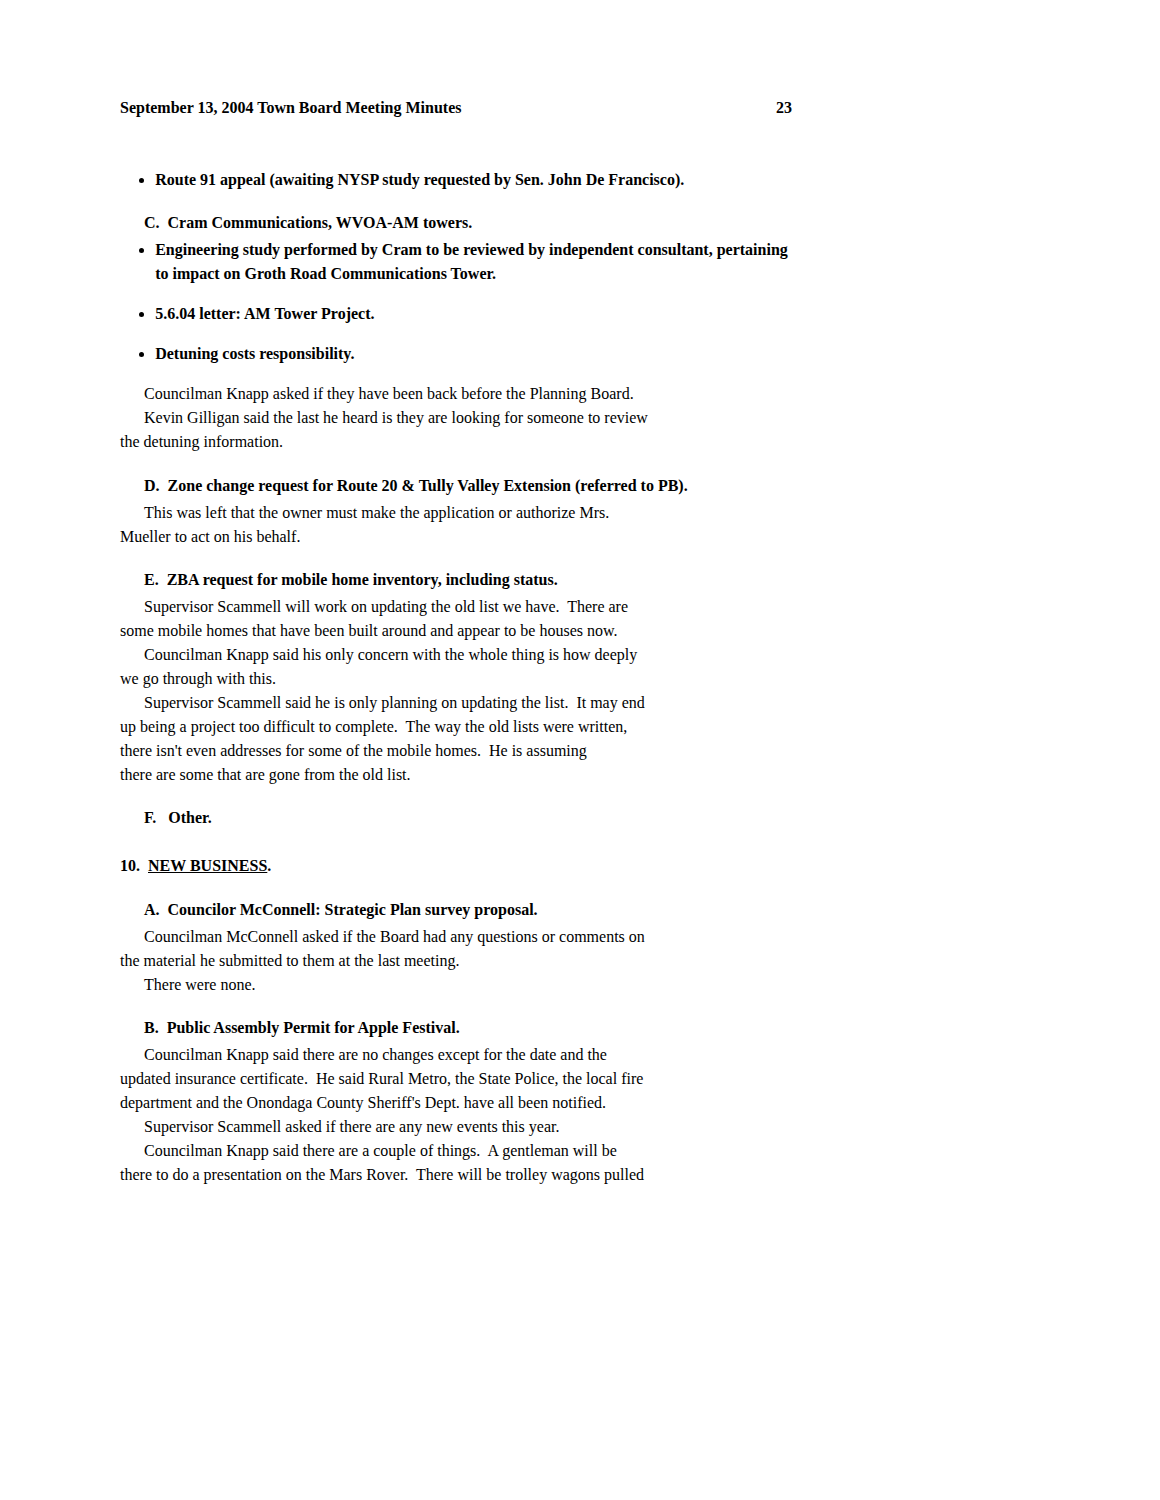September 13, 2004 Town Board Meeting Minutes 23
Route 91 appeal (awaiting NYSP study requested by Sen. John De Francisco).
C. Cram Communications, WVOA-AM towers.
Engineering study performed by Cram to be reviewed by independent consultant, pertaining to impact on Groth Road Communications Tower.
5.6.04 letter: AM Tower Project.
Detuning costs responsibility.
Councilman Knapp asked if they have been back before the Planning Board.
Kevin Gilligan said the last he heard is they are looking for someone to review
the detuning information.
D. Zone change request for Route 20 & Tully Valley Extension (referred to PB).
This was left that the owner must make the application or authorize Mrs.
Mueller to act on his behalf.
E. ZBA request for mobile home inventory, including status.
Supervisor Scammell will work on updating the old list we have. There are
some mobile homes that have been built around and appear to be houses now.
Councilman Knapp said his only concern with the whole thing is how deeply
we go through with this.
Supervisor Scammell said he is only planning on updating the list. It may end
up being a project too difficult to complete. The way the old lists were written,
there isn't even addresses for some of the mobile homes. He is assuming
there are some that are gone from the old list.
F. Other.
10. NEW BUSINESS.
A. Councilor McConnell: Strategic Plan survey proposal.
Councilman McConnell asked if the Board had any questions or comments on
the material he submitted to them at the last meeting.
There were none.
B. Public Assembly Permit for Apple Festival.
Councilman Knapp said there are no changes except for the date and the
updated insurance certificate. He said Rural Metro, the State Police, the local fire
department and the Onondaga County Sheriff's Dept. have all been notified.
Supervisor Scammell asked if there are any new events this year.
Councilman Knapp said there are a couple of things. A gentleman will be
there to do a presentation on the Mars Rover. There will be trolley wagons pulled